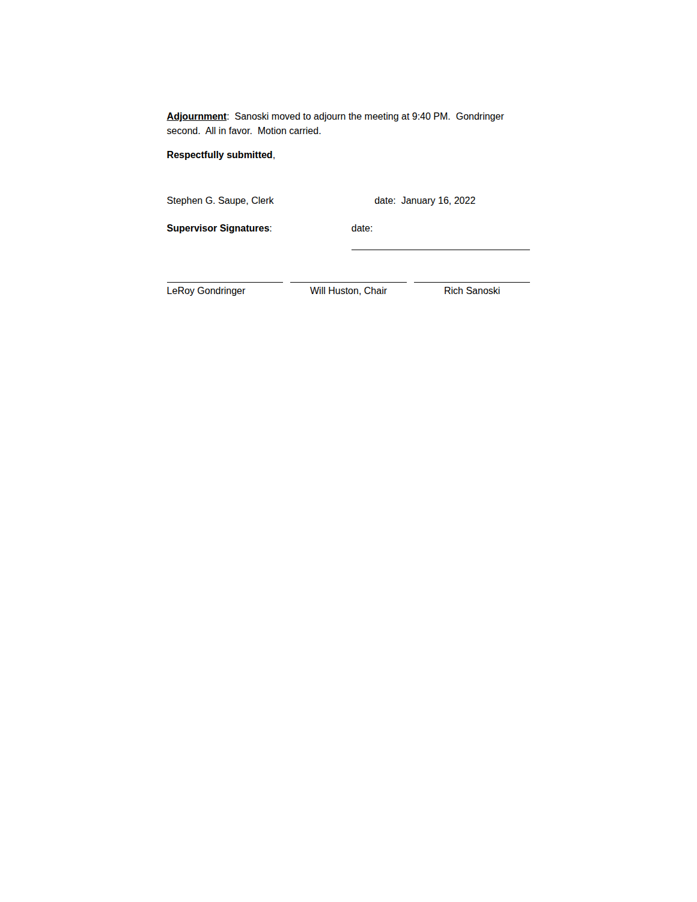Adjournment: Sanoski moved to adjourn the meeting at 9:40 PM. Gondringer second. All in favor. Motion carried.
Respectfully submitted,
Stephen G. Saupe, Clerk
date: January 16, 2022
Supervisor Signatures:
date:
LeRoy Gondringer
Will Huston, Chair
Rich Sanoski